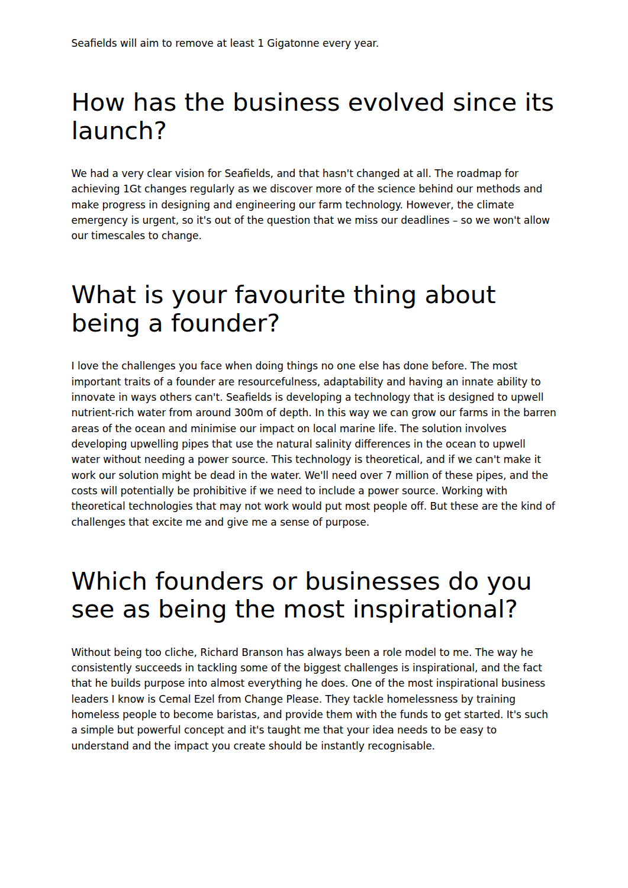Seafields will aim to remove at least 1 Gigatonne every year.
How has the business evolved since its launch?
We had a very clear vision for Seafields, and that hasn't changed at all. The roadmap for achieving 1Gt changes regularly as we discover more of the science behind our methods and make progress in designing and engineering our farm technology. However, the climate emergency is urgent, so it's out of the question that we miss our deadlines – so we won't allow our timescales to change.
What is your favourite thing about being a founder?
I love the challenges you face when doing things no one else has done before. The most important traits of a founder are resourcefulness, adaptability and having an innate ability to innovate in ways others can't. Seafields is developing a technology that is designed to upwell nutrient-rich water from around 300m of depth. In this way we can grow our farms in the barren areas of the ocean and minimise our impact on local marine life. The solution involves developing upwelling pipes that use the natural salinity differences in the ocean to upwell water without needing a power source. This technology is theoretical, and if we can't make it work our solution might be dead in the water. We'll need over 7 million of these pipes, and the costs will potentially be prohibitive if we need to include a power source. Working with theoretical technologies that may not work would put most people off. But these are the kind of challenges that excite me and give me a sense of purpose.
Which founders or businesses do you see as being the most inspirational?
Without being too cliche, Richard Branson has always been a role model to me. The way he consistently succeeds in tackling some of the biggest challenges is inspirational, and the fact that he builds purpose into almost everything he does. One of the most inspirational business leaders I know is Cemal Ezel from Change Please. They tackle homelessness by training homeless people to become baristas, and provide them with the funds to get started. It's such a simple but powerful concept and it's taught me that your idea needs to be easy to understand and the impact you create should be instantly recognisable.